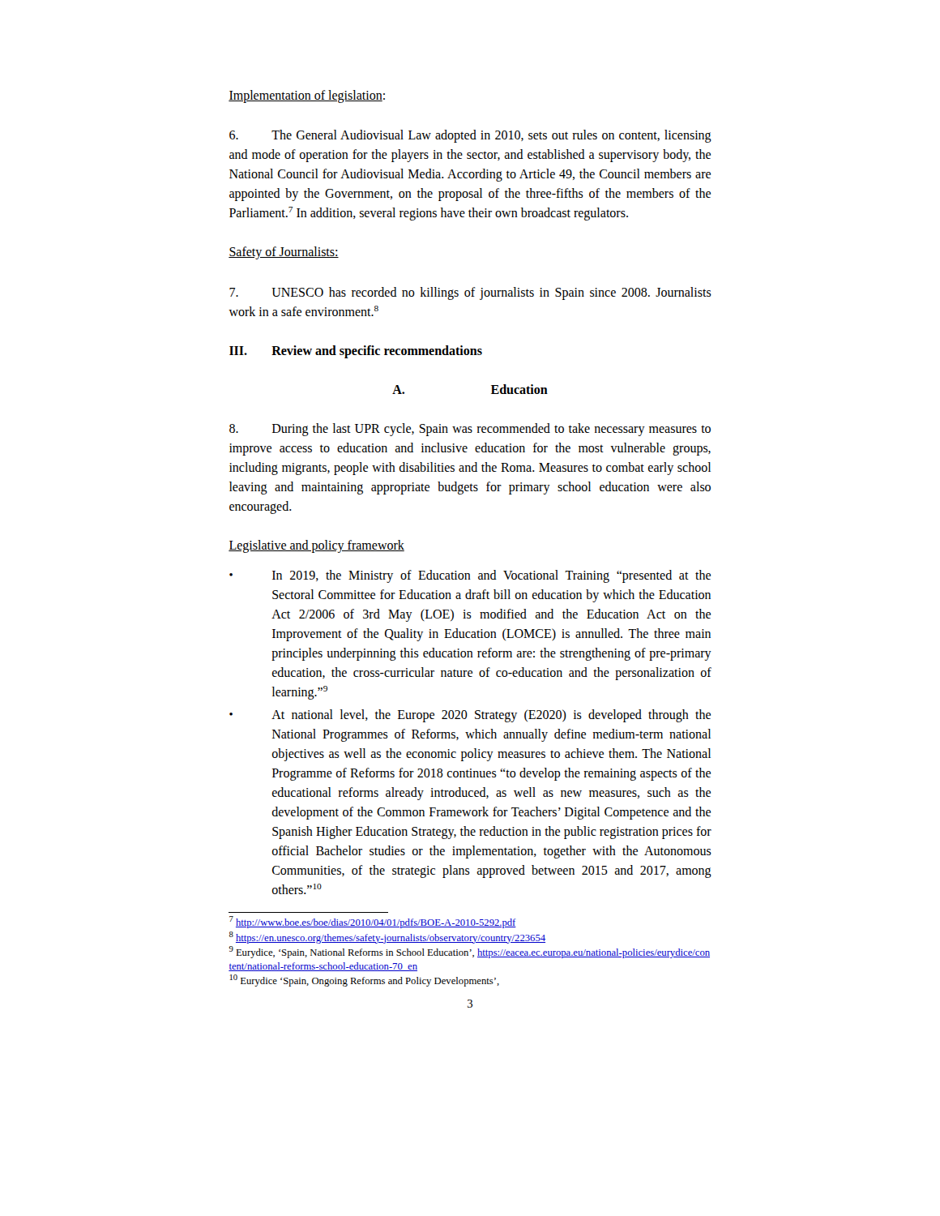Implementation of legislation:
6. The General Audiovisual Law adopted in 2010, sets out rules on content, licensing and mode of operation for the players in the sector, and established a supervisory body, the National Council for Audiovisual Media. According to Article 49, the Council members are appointed by the Government, on the proposal of the three-fifths of the members of the Parliament.7 In addition, several regions have their own broadcast regulators.
Safety of Journalists:
7. UNESCO has recorded no killings of journalists in Spain since 2008. Journalists work in a safe environment.8
III. Review and specific recommendations
A. Education
8. During the last UPR cycle, Spain was recommended to take necessary measures to improve access to education and inclusive education for the most vulnerable groups, including migrants, people with disabilities and the Roma. Measures to combat early school leaving and maintaining appropriate budgets for primary school education were also encouraged.
Legislative and policy framework
•
In 2019, the Ministry of Education and Vocational Training “presented at the Sectoral Committee for Education a draft bill on education by which the Education Act 2/2006 of 3rd May (LOE) is modified and the Education Act on the Improvement of the Quality in Education (LOMCE) is annulled. The three main principles underpinning this education reform are: the strengthening of pre-primary education, the cross-curricular nature of co-education and the personalization of learning.”9
•
At national level, the Europe 2020 Strategy (E2020) is developed through the National Programmes of Reforms, which annually define medium-term national objectives as well as the economic policy measures to achieve them. The National Programme of Reforms for 2018 continues “to develop the remaining aspects of the educational reforms already introduced, as well as new measures, such as the development of the Common Framework for Teachers’ Digital Competence and the Spanish Higher Education Strategy, the reduction in the public registration prices for official Bachelor studies or the implementation, together with the Autonomous Communities, of the strategic plans approved between 2015 and 2017, among others.”10
7 http://www.boe.es/boe/dias/2010/04/01/pdfs/BOE-A-2010-5292.pdf
8 https://en.unesco.org/themes/safety-journalists/observatory/country/223654
9 Eurydice, ‘Spain, National Reforms in School Education’, https://eacea.ec.europa.eu/national-policies/eurydice/content/national-reforms-school-education-70_en
10 Eurydice ‘Spain, Ongoing Reforms and Policy Developments’,
3